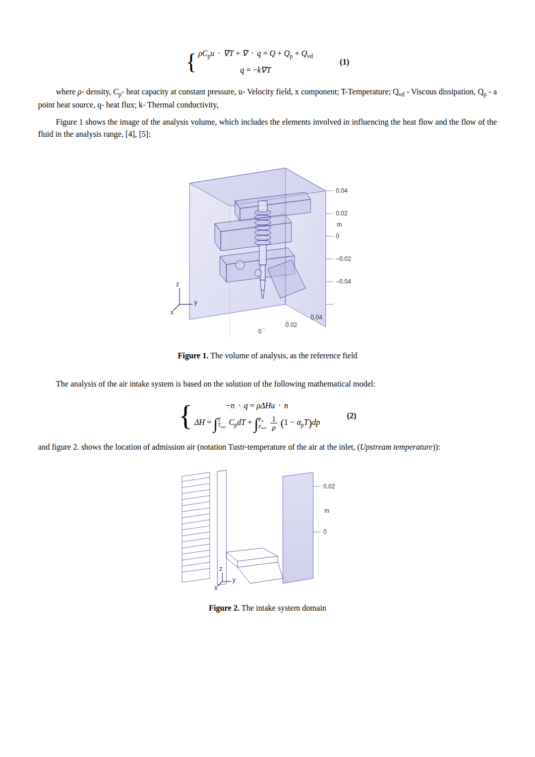{ ρCpu · ∇T + ∇ · q = Q + Qp + Qvd q = −k∇T
(1)
where ρ- density, Cp- heat capacity at constant pressure, u- Velocity field, x component; T-Temperature; Qvd - Viscous dissipation, Qp - a point heat source, q- heat flux; k- Thermal conductivity,
Figure 1 shows the image of the analysis volume, which includes the elements involved in influencing the heat flow and the flow of the fluid in the analysis range, [4], [5]:
0.04 0.02 0 −0.02 −0.04 m 0.04 0.02 0 z y x
Figure 1. The volume of analysis, as the reference field
The analysis of the air intake system is based on the solution of the following mathematical model:
{ −n · q = ρΔHu · n ΔH = ∫TTustr CpdT + ∫pA pustr 1 ρ (1 − αpT) dp
(2)
and figure 2. shows the location of admission air (notation Tustr-temperature of the air at the inlet, (Upstream temperature)):
0.02 0 m z y x
Figure 2. The intake system domain